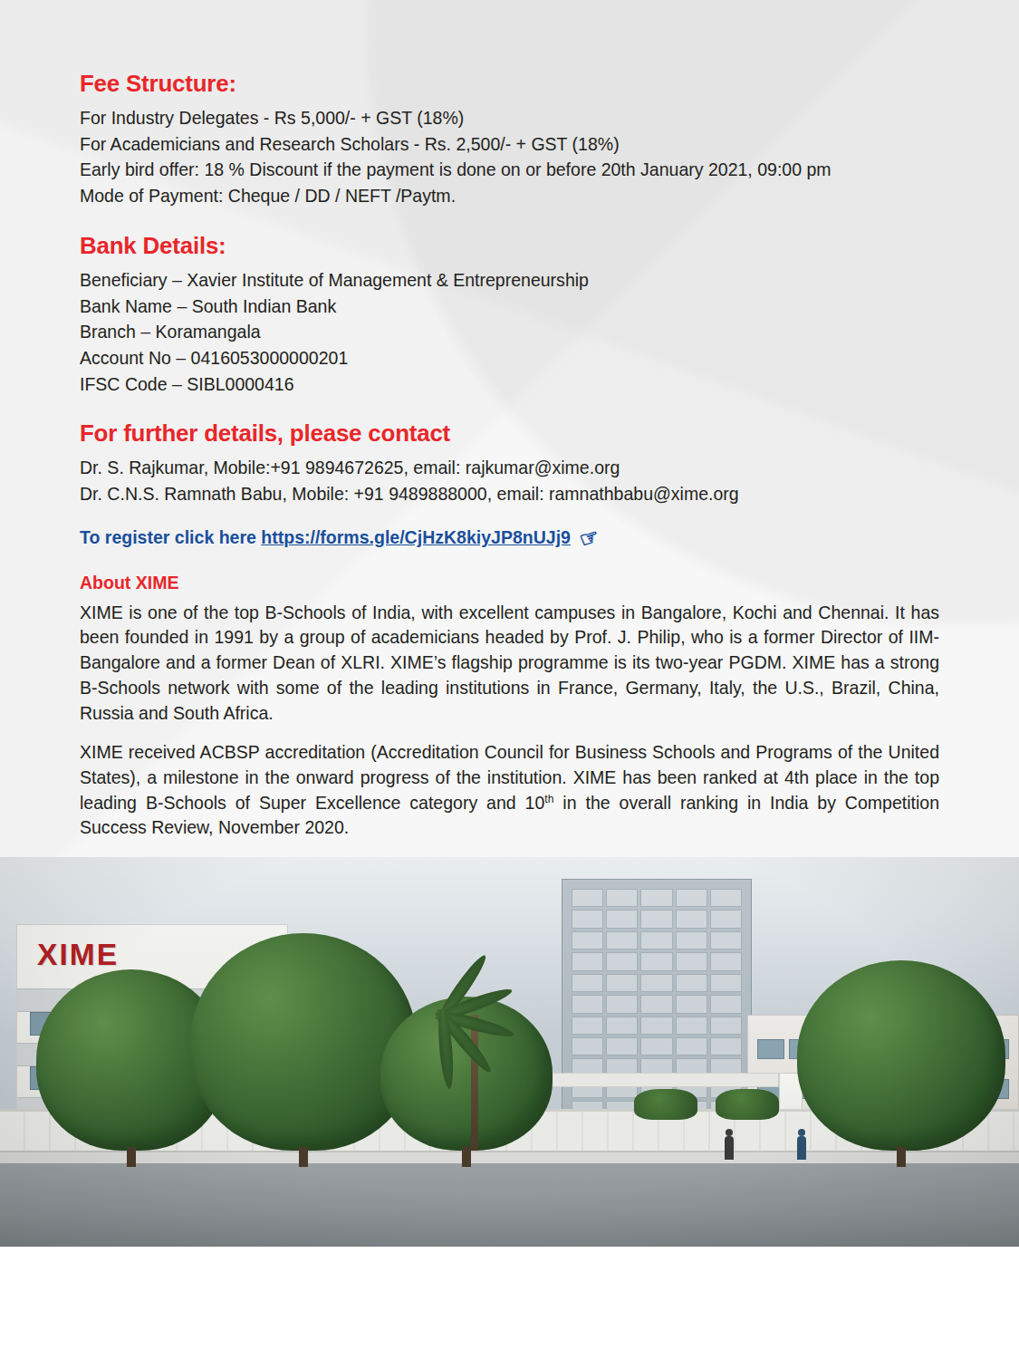Fee Structure:
For Industry Delegates - Rs 5,000/- + GST (18%)
For Academicians and Research Scholars - Rs. 2,500/- + GST (18%)
Early bird offer: 18 % Discount if the payment is done on or before 20th January 2021, 09:00 pm
Mode of Payment: Cheque / DD / NEFT /Paytm.
Bank Details:
Beneficiary – Xavier Institute of Management & Entrepreneurship
Bank Name – South Indian Bank
Branch – Koramangala
Account No – 0416053000000201
IFSC Code – SIBL0000416
For further details, please contact
Dr. S. Rajkumar, Mobile:+91 9894672625, email: rajkumar@xime.org
Dr. C.N.S. Ramnath Babu, Mobile: +91 9489888000, email: ramnathbabu@xime.org
To register click here https://forms.gle/CjHzK8kiyJP8nUJj9 ☞
About XIME
XIME is one of the top B-Schools of India, with excellent campuses in Bangalore, Kochi and Chennai. It has been founded in 1991 by a group of academicians headed by Prof. J. Philip, who is a former Director of IIM-Bangalore and a former Dean of XLRI. XIME’s flagship programme is its two-year PGDM. XIME has a strong B-Schools network with some of the leading institutions in France, Germany, Italy, the U.S., Brazil, China, Russia and South Africa.
XIME received ACBSP accreditation (Accreditation Council for Business Schools and Programs of the United States), a milestone in the onward progress of the institution. XIME has been ranked at 4th place in the top leading B-Schools of Super Excellence category and 10th in the overall ranking in India by Competition Success Review, November 2020.
XIME